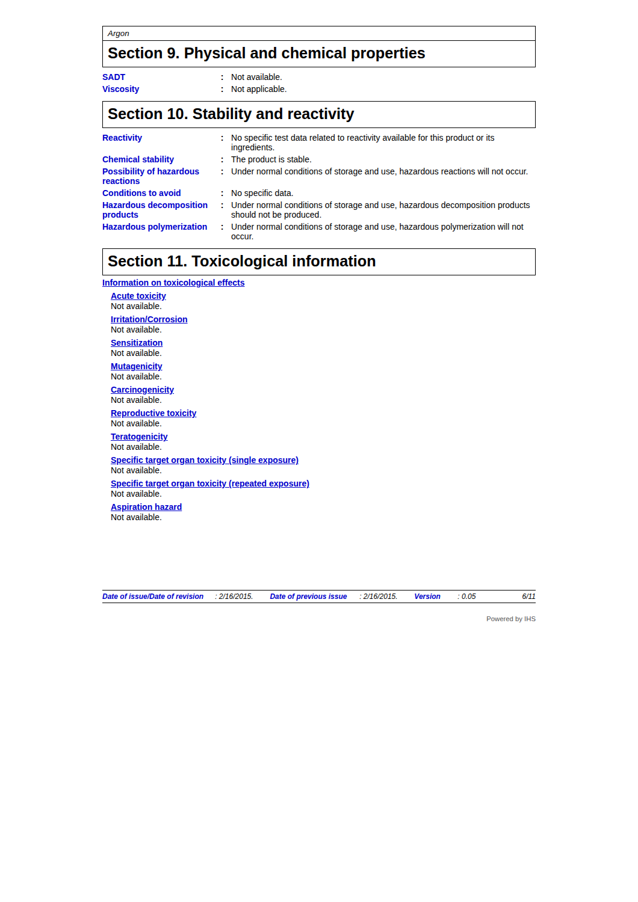Argon
Section 9. Physical and chemical properties
| SADT | : | Not available. |
| Viscosity | : | Not applicable. |
Section 10. Stability and reactivity
| Reactivity | : | No specific test data related to reactivity available for this product or its ingredients. |
| Chemical stability | : | The product is stable. |
| Possibility of hazardous reactions | : | Under normal conditions of storage and use, hazardous reactions will not occur. |
| Conditions to avoid | : | No specific data. |
| Hazardous decomposition products | : | Under normal conditions of storage and use, hazardous decomposition products should not be produced. |
| Hazardous polymerization | : | Under normal conditions of storage and use, hazardous polymerization will not occur. |
Section 11. Toxicological information
Information on toxicological effects
Acute toxicity
Not available.
Irritation/Corrosion
Not available.
Sensitization
Not available.
Mutagenicity
Not available.
Carcinogenicity
Not available.
Reproductive toxicity
Not available.
Teratogenicity
Not available.
Specific target organ toxicity (single exposure)
Not available.
Specific target organ toxicity (repeated exposure)
Not available.
Aspiration hazard
Not available.
Date of issue/Date of revision : 2/16/2015. Date of previous issue : 2/16/2015. Version : 0.05 6/11
Powered by IHS